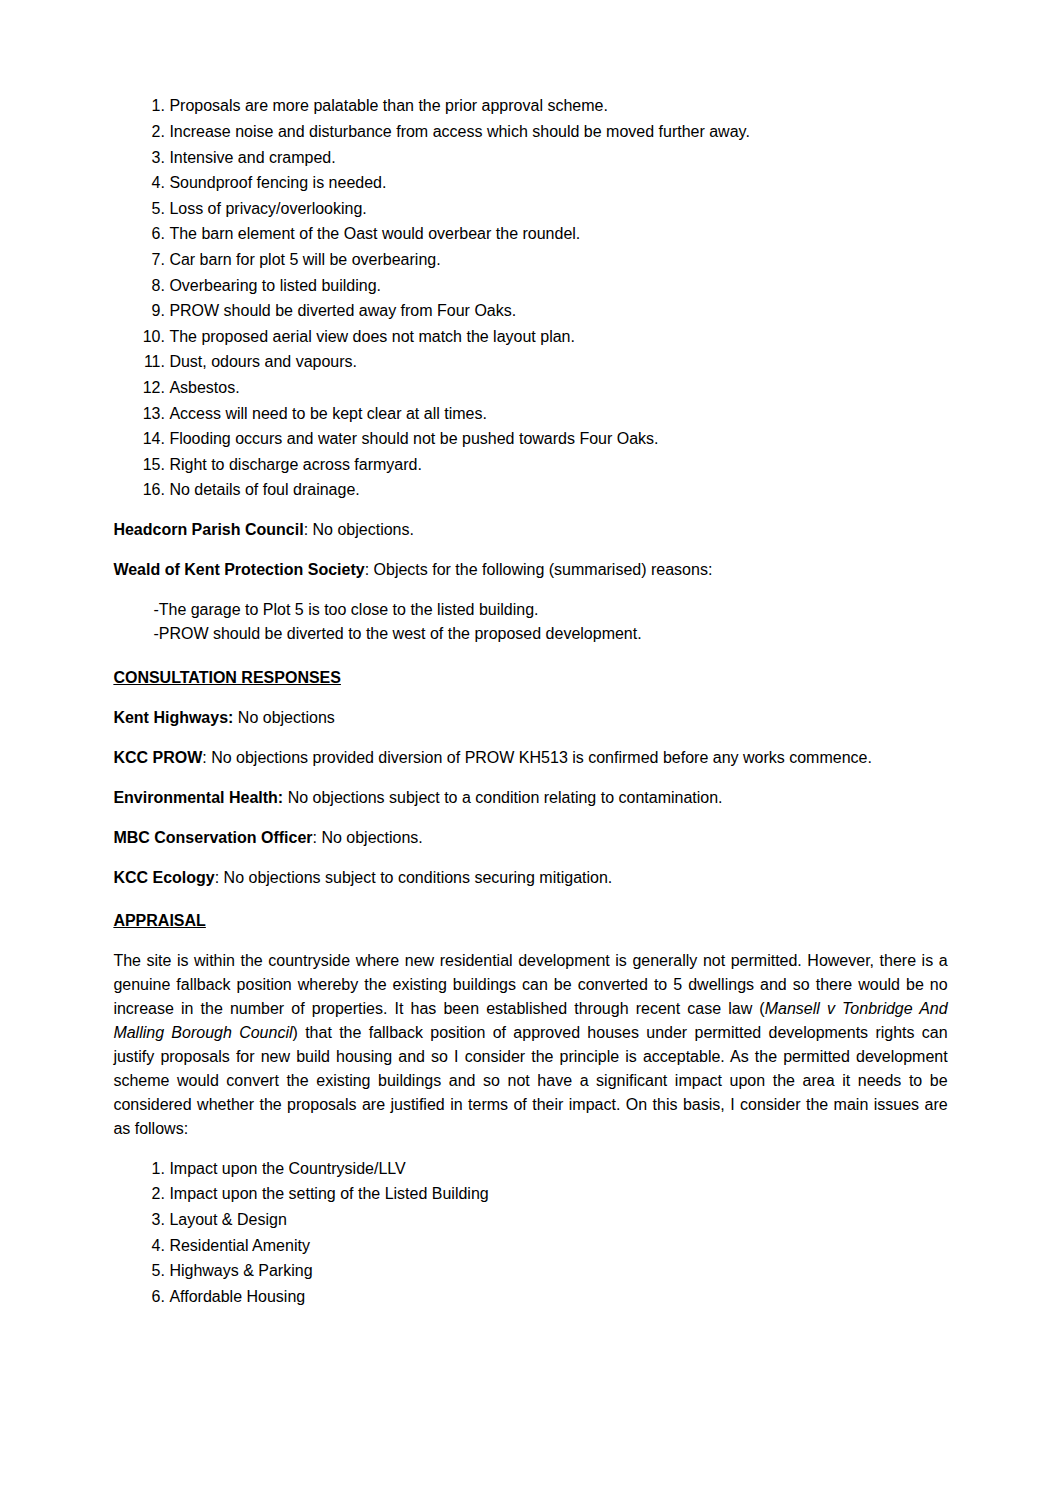Proposals are more palatable than the prior approval scheme.
Increase noise and disturbance from access which should be moved further away.
Intensive and cramped.
Soundproof fencing is needed.
Loss of privacy/overlooking.
The barn element of the Oast would overbear the roundel.
Car barn for plot 5 will be overbearing.
Overbearing to listed building.
PROW should be diverted away from Four Oaks.
The proposed aerial view does not match the layout plan.
Dust, odours and vapours.
Asbestos.
Access will need to be kept clear at all times.
Flooding occurs and water should not be pushed towards Four Oaks.
Right to discharge across farmyard.
No details of foul drainage.
Headcorn Parish Council: No objections.
Weald of Kent Protection Society: Objects for the following (summarised) reasons:
-The garage to Plot 5 is too close to the listed building.
-PROW should be diverted to the west of the proposed development.
CONSULTATION RESPONSES
Kent Highways: No objections
KCC PROW: No objections provided diversion of PROW KH513 is confirmed before any works commence.
Environmental Health: No objections subject to a condition relating to contamination.
MBC Conservation Officer: No objections.
KCC Ecology: No objections subject to conditions securing mitigation.
APPRAISAL
The site is within the countryside where new residential development is generally not permitted. However, there is a genuine fallback position whereby the existing buildings can be converted to 5 dwellings and so there would be no increase in the number of properties. It has been established through recent case law (Mansell v Tonbridge And Malling Borough Council) that the fallback position of approved houses under permitted developments rights can justify proposals for new build housing and so I consider the principle is acceptable. As the permitted development scheme would convert the existing buildings and so not have a significant impact upon the area it needs to be considered whether the proposals are justified in terms of their impact. On this basis, I consider the main issues are as follows:
Impact upon the Countryside/LLV
Impact upon the setting of the Listed Building
Layout & Design
Residential Amenity
Highways & Parking
Affordable Housing